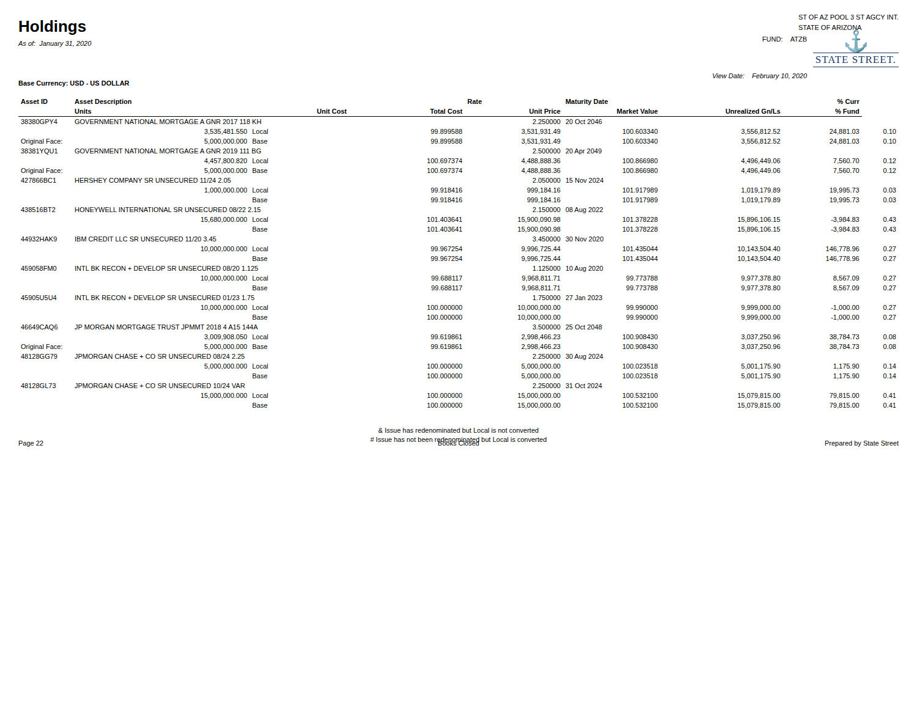Holdings
ST OF AZ POOL 3 ST AGCY INT.
STATE OF ARIZONA
FUND: ATZB
⚓
STATE STREET.
As of: January 31, 2020
View Date: February 10, 2020
Base Currency: USD - US DOLLAR
| Asset ID | Asset Description | | | Rate | Maturity Date | | % Curr |
| --- | --- | --- | --- | --- | --- | --- | --- |
| | Units | Unit Cost | Total Cost | Unit Price | Market Value | Unrealized Gn/Ls | % Fund |
| 38380GPY4 | GOVERNMENT NATIONAL MORTGAGE A GNR 2017 118 KH | 2.250000 | 20 Oct 2046 | | |
| | 3,535,481.550 | Local | 99.899588 | 3,531,931.49 | 100.603340 | 3,556,812.52 | 24,881.03 | 0.10 |
| Original Face: | 5,000,000.000 | Base | 99.899588 | 3,531,931.49 | 100.603340 | 3,556,812.52 | 24,881.03 | 0.10 |
| 38381YQU1 | GOVERNMENT NATIONAL MORTGAGE A GNR 2019 111 BG | 2.500000 | 20 Apr 2049 | | |
| | 4,457,800.820 | Local | 100.697374 | 4,488,888.36 | 100.866980 | 4,496,449.06 | 7,560.70 | 0.12 |
| Original Face: | 5,000,000.000 | Base | 100.697374 | 4,488,888.36 | 100.866980 | 4,496,449.06 | 7,560.70 | 0.12 |
| 427866BC1 | HERSHEY COMPANY SR UNSECURED 11/24 2.05 | 2.050000 | 15 Nov 2024 | | |
| | 1,000,000.000 | Local | 99.918416 | 999,184.16 | 101.917989 | 1,019,179.89 | 19,995.73 | 0.03 |
| | | Base | 99.918416 | 999,184.16 | 101.917989 | 1,019,179.89 | 19,995.73 | 0.03 |
| 438516BT2 | HONEYWELL INTERNATIONAL SR UNSECURED 08/22 2.15 | 2.150000 | 08 Aug 2022 | | |
| | 15,680,000.000 | Local | 101.403641 | 15,900,090.98 | 101.378228 | 15,896,106.15 | -3,984.83 | 0.43 |
| | | Base | 101.403641 | 15,900,090.98 | 101.378228 | 15,896,106.15 | -3,984.83 | 0.43 |
| 44932HAK9 | IBM CREDIT LLC SR UNSECURED 11/20 3.45 | 3.450000 | 30 Nov 2020 | | |
| | 10,000,000.000 | Local | 99.967254 | 9,996,725.44 | 101.435044 | 10,143,504.40 | 146,778.96 | 0.27 |
| | | Base | 99.967254 | 9,996,725.44 | 101.435044 | 10,143,504.40 | 146,778.96 | 0.27 |
| 459058FM0 | INTL BK RECON + DEVELOP SR UNSECURED 08/20 1.125 | 1.125000 | 10 Aug 2020 | | |
| | 10,000,000.000 | Local | 99.688117 | 9,968,811.71 | 99.773788 | 9,977,378.80 | 8,567.09 | 0.27 |
| | | Base | 99.688117 | 9,968,811.71 | 99.773788 | 9,977,378.80 | 8,567.09 | 0.27 |
| 45905U5U4 | INTL BK RECON + DEVELOP SR UNSECURED 01/23 1.75 | 1.750000 | 27 Jan 2023 | | |
| | 10,000,000.000 | Local | 100.000000 | 10,000,000.00 | 99.990000 | 9,999,000.00 | -1,000.00 | 0.27 |
| | | Base | 100.000000 | 10,000,000.00 | 99.990000 | 9,999,000.00 | -1,000.00 | 0.27 |
| 46649CAQ6 | JP MORGAN MORTGAGE TRUST JPMMT 2018 4 A15 144A | 3.500000 | 25 Oct 2048 | | |
| | 3,009,908.050 | Local | 99.619861 | 2,998,466.23 | 100.908430 | 3,037,250.96 | 38,784.73 | 0.08 |
| Original Face: | 5,000,000.000 | Base | 99.619861 | 2,998,466.23 | 100.908430 | 3,037,250.96 | 38,784.73 | 0.08 |
| 48128GG79 | JPMORGAN CHASE + CO SR UNSECURED 08/24 2.25 | 2.250000 | 30 Aug 2024 | | |
| | 5,000,000.000 | Local | 100.000000 | 5,000,000.00 | 100.023518 | 5,001,175.90 | 1,175.90 | 0.14 |
| | | Base | 100.000000 | 5,000,000.00 | 100.023518 | 5,001,175.90 | 1,175.90 | 0.14 |
| 48128GL73 | JPMORGAN CHASE + CO SR UNSECURED 10/24 VAR | 2.250000 | 31 Oct 2024 | | |
| | 15,000,000.000 | Local | 100.000000 | 15,000,000.00 | 100.532100 | 15,079,815.00 | 79,815.00 | 0.41 |
| | | Base | 100.000000 | 15,000,000.00 | 100.532100 | 15,079,815.00 | 79,815.00 | 0.41 |
& Issue has redenominated but Local is not converted
# Issue has not been redenominated but Local is converted
Page 22
Books Closed
Prepared by State Street